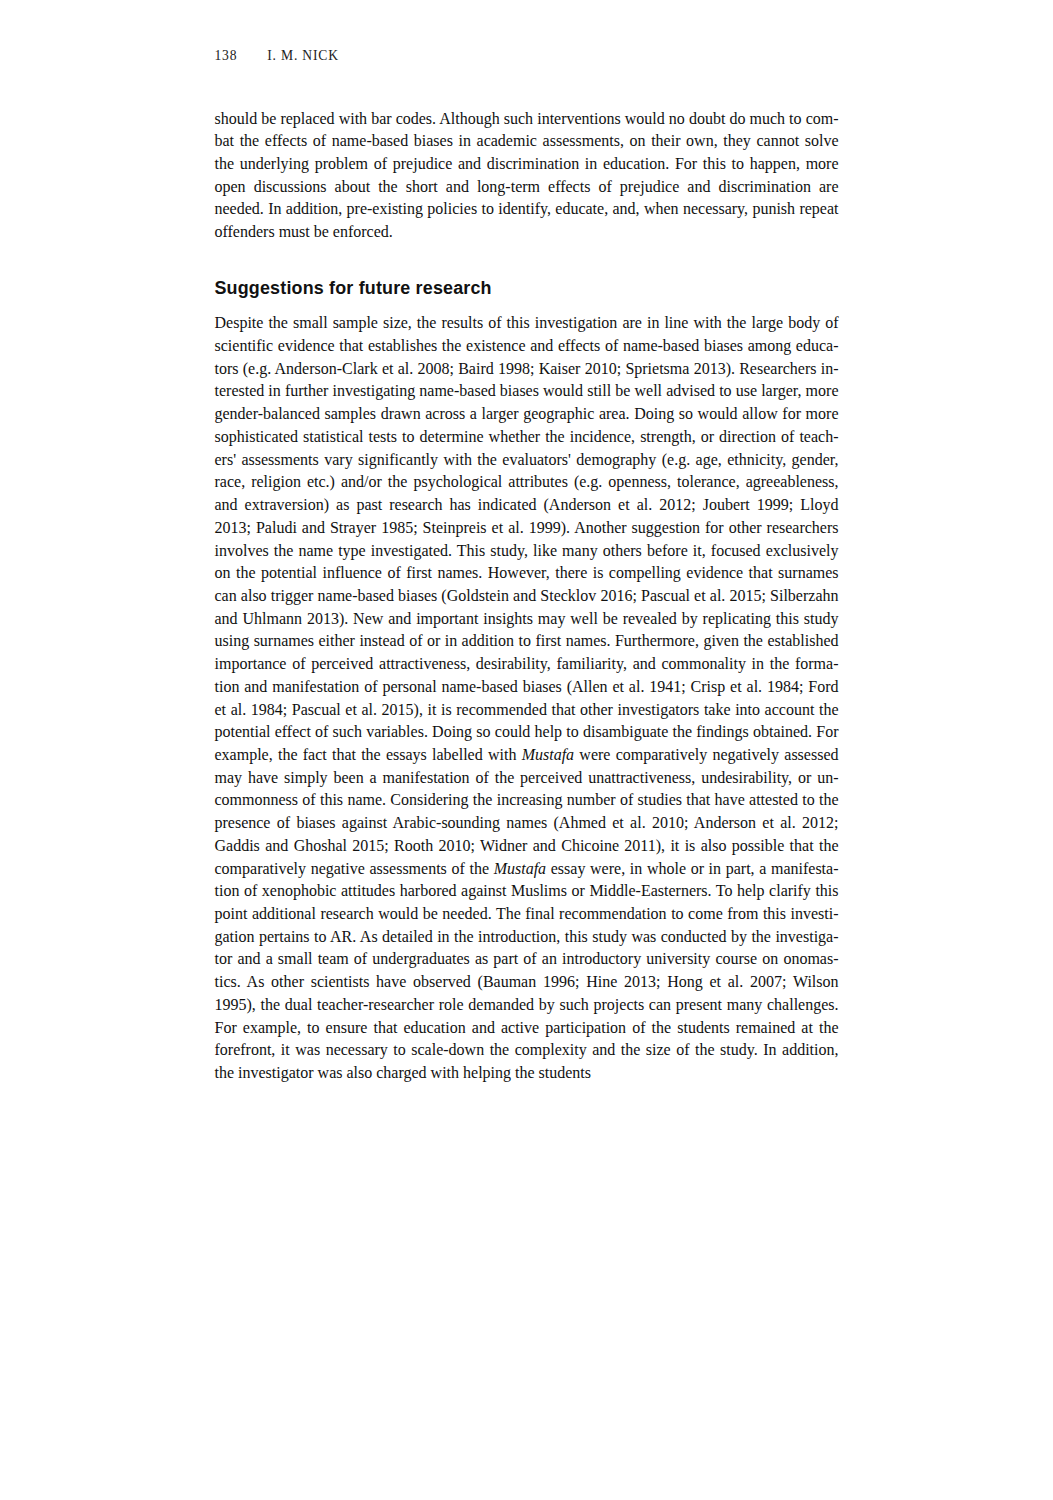138 I. M. NICK
should be replaced with bar codes. Although such interventions would no doubt do much to combat the effects of name-based biases in academic assessments, on their own, they cannot solve the underlying problem of prejudice and discrimination in education. For this to happen, more open discussions about the short and long-term effects of prejudice and discrimination are needed. In addition, pre-existing policies to identify, educate, and, when necessary, punish repeat offenders must be enforced.
Suggestions for future research
Despite the small sample size, the results of this investigation are in line with the large body of scientific evidence that establishes the existence and effects of name-based biases among educators (e.g. Anderson-Clark et al. 2008; Baird 1998; Kaiser 2010; Sprietsma 2013). Researchers interested in further investigating name-based biases would still be well advised to use larger, more gender-balanced samples drawn across a larger geographic area. Doing so would allow for more sophisticated statistical tests to determine whether the incidence, strength, or direction of teachers' assessments vary significantly with the evaluators' demography (e.g. age, ethnicity, gender, race, religion etc.) and/or the psychological attributes (e.g. openness, tolerance, agreeableness, and extraversion) as past research has indicated (Anderson et al. 2012; Joubert 1999; Lloyd 2013; Paludi and Strayer 1985; Steinpreis et al. 1999). Another suggestion for other researchers involves the name type investigated. This study, like many others before it, focused exclusively on the potential influence of first names. However, there is compelling evidence that surnames can also trigger name-based biases (Goldstein and Stecklov 2016; Pascual et al. 2015; Silberzahn and Uhlmann 2013). New and important insights may well be revealed by replicating this study using surnames either instead of or in addition to first names. Furthermore, given the established importance of perceived attractiveness, desirability, familiarity, and commonality in the formation and manifestation of personal name-based biases (Allen et al. 1941; Crisp et al. 1984; Ford et al. 1984; Pascual et al. 2015), it is recommended that other investigators take into account the potential effect of such variables. Doing so could help to disambiguate the findings obtained. For example, the fact that the essays labelled with Mustafa were comparatively negatively assessed may have simply been a manifestation of the perceived unattractiveness, undesirability, or uncommonness of this name. Considering the increasing number of studies that have attested to the presence of biases against Arabic-sounding names (Ahmed et al. 2010; Anderson et al. 2012; Gaddis and Ghoshal 2015; Rooth 2010; Widner and Chicoine 2011), it is also possible that the comparatively negative assessments of the Mustafa essay were, in whole or in part, a manifestation of xenophobic attitudes harbored against Muslims or Middle-Easterners. To help clarify this point additional research would be needed. The final recommendation to come from this investigation pertains to AR. As detailed in the introduction, this study was conducted by the investigator and a small team of undergraduates as part of an introductory university course on onomastics. As other scientists have observed (Bauman 1996; Hine 2013; Hong et al. 2007; Wilson 1995), the dual teacher-researcher role demanded by such projects can present many challenges. For example, to ensure that education and active participation of the students remained at the forefront, it was necessary to scale-down the complexity and the size of the study. In addition, the investigator was also charged with helping the students